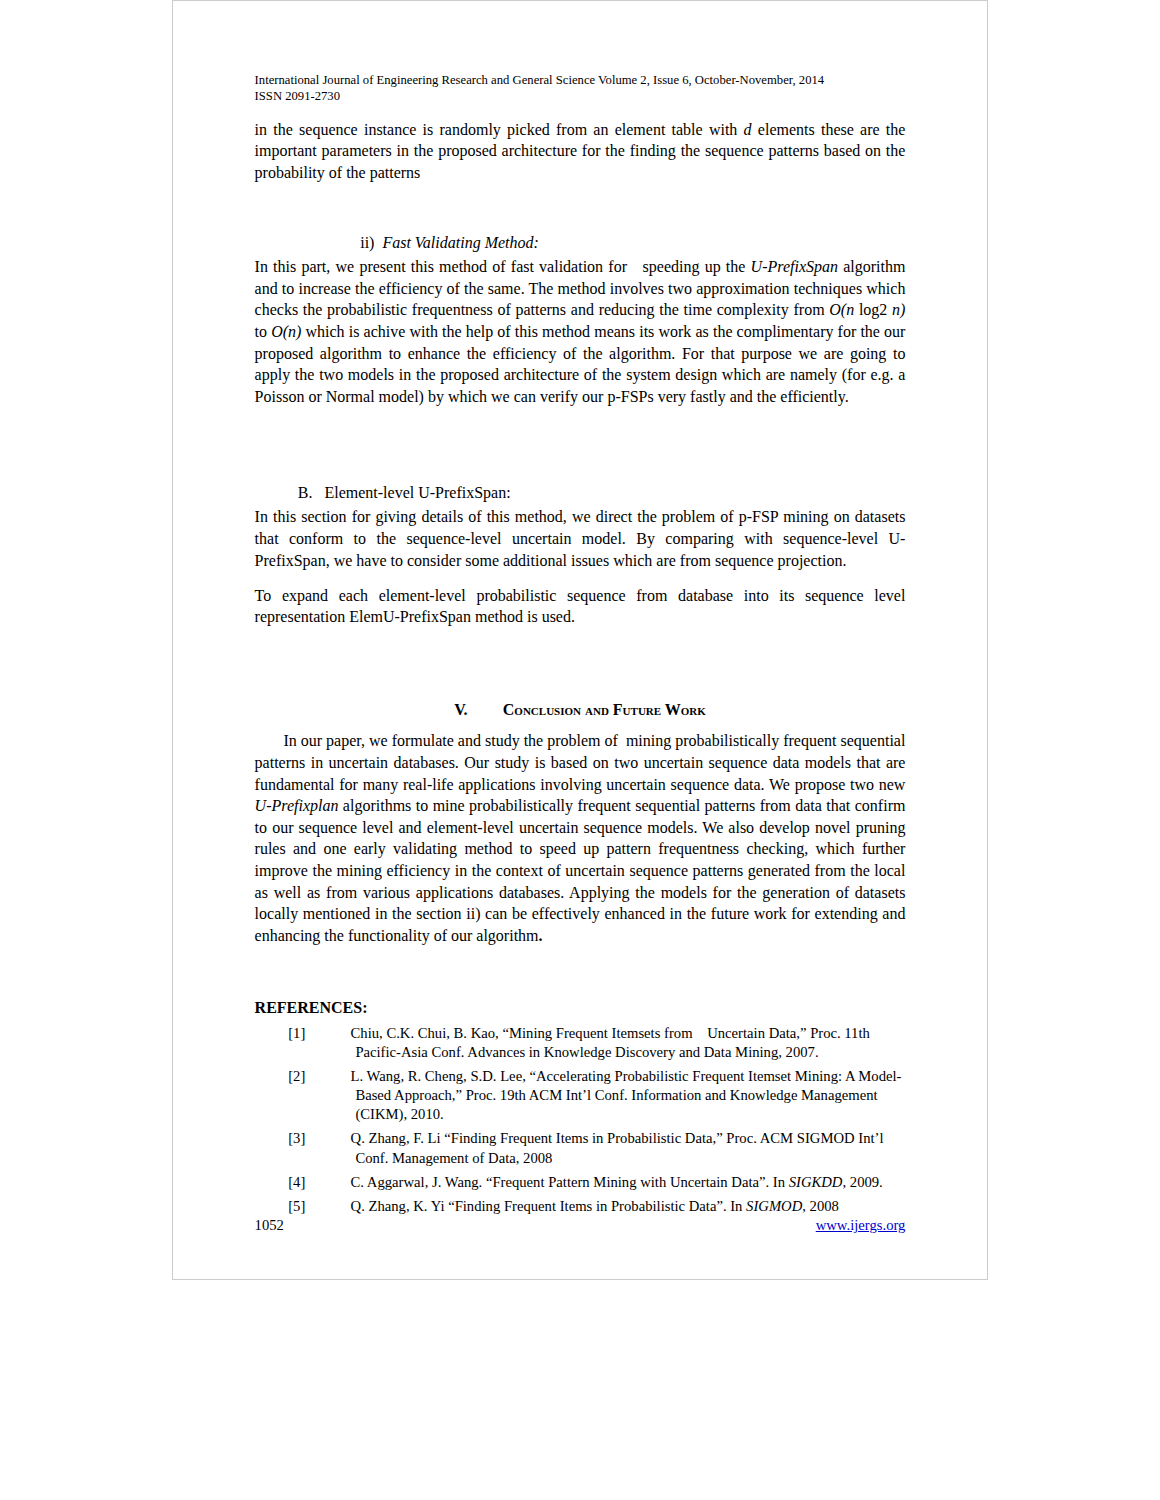International Journal of Engineering Research and General Science Volume 2, Issue 6, October-November, 2014
ISSN 2091-2730
in the sequence instance is randomly picked from an element table with d elements these are the important parameters in the proposed architecture for the finding the sequence patterns based on the probability of the patterns
ii) Fast Validating Method:
In this part, we present this method of fast validation for speeding up the U-PrefixSpan algorithm and to increase the efficiency of the same. The method involves two approximation techniques which checks the probabilistic frequentness of patterns and reducing the time complexity from O(n log2 n) to O(n) which is achive with the help of this method means its work as the complimentary for the our proposed algorithm to enhance the efficiency of the algorithm. For that purpose we are going to apply the two models in the proposed architecture of the system design which are namely (for e.g. a Poisson or Normal model) by which we can verify our p-FSPs very fastly and the efficiently.
B. Element-level U-PrefixSpan:
In this section for giving details of this method, we direct the problem of p-FSP mining on datasets that conform to the sequence-level uncertain model. By comparing with sequence-level U-PrefixSpan, we have to consider some additional issues which are from sequence projection.
To expand each element-level probabilistic sequence from database into its sequence level representation ElemU-PrefixSpan method is used.
V. Conclusion and Future Work
In our paper, we formulate and study the problem of mining probabilistically frequent sequential patterns in uncertain databases. Our study is based on two uncertain sequence data models that are fundamental for many real-life applications involving uncertain sequence data. We propose two new U-Prefixplan algorithms to mine probabilistically frequent sequential patterns from data that confirm to our sequence level and element-level uncertain sequence models. We also develop novel pruning rules and one early validating method to speed up pattern frequentness checking, which further improve the mining efficiency in the context of uncertain sequence patterns generated from the local as well as from various applications databases. Applying the models for the generation of datasets locally mentioned in the section ii) can be effectively enhanced in the future work for extending and enhancing the functionality of our algorithm.
REFERENCES:
[1] Chiu, C.K. Chui, B. Kao, “Mining Frequent Itemsets from Uncertain Data,” Proc. 11th Pacific-Asia Conf. Advances in Knowledge Discovery and Data Mining, 2007.
[2] L. Wang, R. Cheng, S.D. Lee, “Accelerating Probabilistic Frequent Itemset Mining: A Model-Based Approach,” Proc. 19th ACM Int’l Conf. Information and Knowledge Management (CIKM), 2010.
[3] Q. Zhang, F. Li “Finding Frequent Items in Probabilistic Data,” Proc. ACM SIGMOD Int’l Conf. Management of Data, 2008
[4] C. Aggarwal, J. Wang. “Frequent Pattern Mining with Uncertain Data”. In SIGKDD, 2009.
[5] Q. Zhang, K. Yi “Finding Frequent Items in Probabilistic Data”. In SIGMOD, 2008
1052 www.ijergs.org